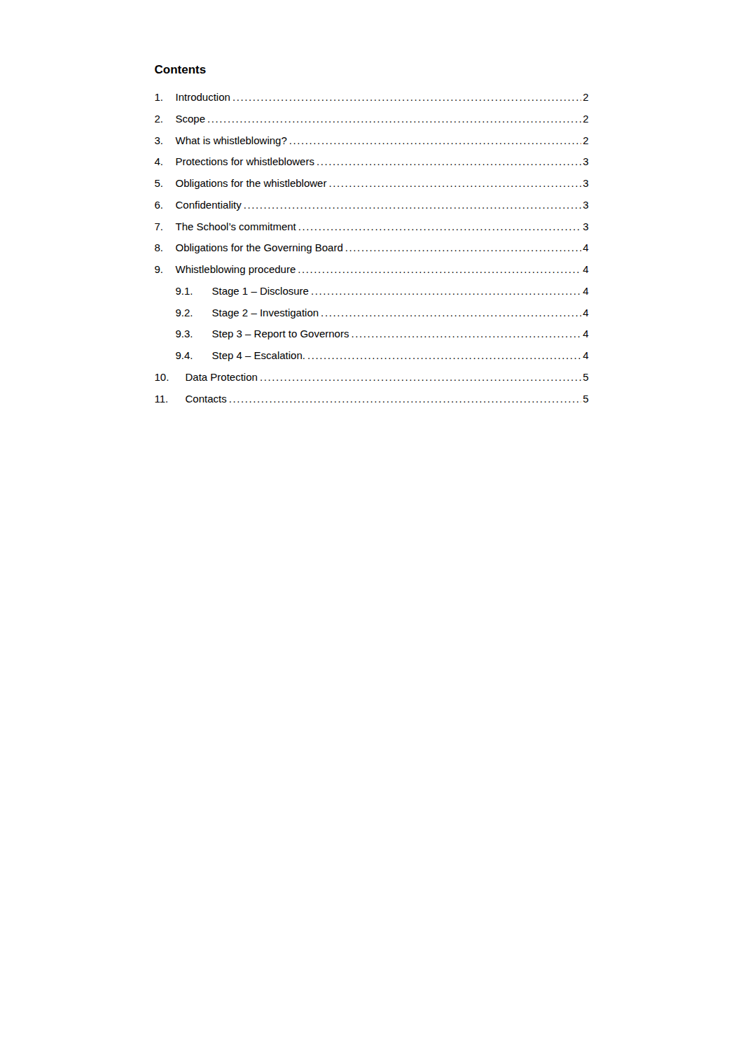Contents
1. Introduction .................................................................................................................. 2
2. Scope ......................................................................................................................... 2
3. What is whistleblowing? ................................................................................................. 2
4. Protections for whistleblowers ......................................................................................... 3
5. Obligations for the whistleblower ..................................................................................... 3
6. Confidentiality ............................................................................................................. 3
7. The School’s commitment .............................................................................................. 3
8. Obligations for the Governing Board ............................................................................... 4
9. Whistleblowing procedure ............................................................................................. 4
9.1. Stage 1 – Disclosure .................................................................................................. 4
9.2. Stage 2 – Investigation ............................................................................................... 4
9.3. Step 3 – Report to Governors ................................................................................... 4
9.4. Step 4 – Escalation. ................................................................................................. 4
10. Data Protection ............................................................................................................ 5
11. Contacts ....................................................................................................................... 5